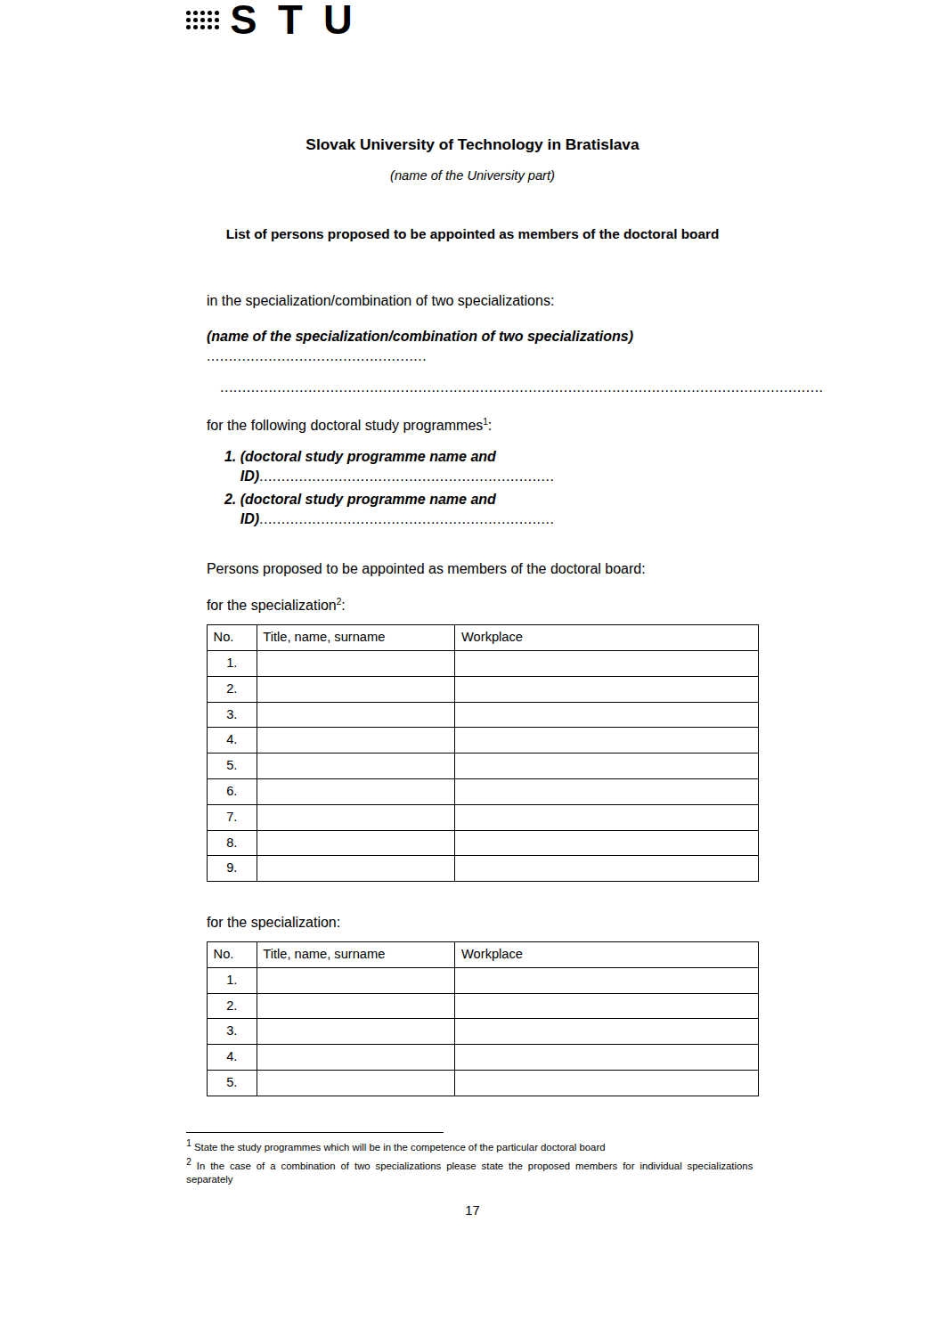S T U
Slovak University of Technology in Bratislava
(name of the University part)
List of persons proposed to be appointed as members of the doctoral board
in the specialization/combination of two specializations:
(name of the specialization/combination of two specializations) ..................................................
.........................................................................................................................................
for the following doctoral study programmes1:
(doctoral study programme name and ID)...................................................................
(doctoral study programme name and ID)...................................................................
Persons proposed to be appointed as members of the doctoral board:
for the specialization2:
| No. | Title, name, surname | Workplace |
| --- | --- | --- |
| 1. | | |
| 2. | | |
| 3. | | |
| 4. | | |
| 5. | | |
| 6. | | |
| 7. | | |
| 8. | | |
| 9. | | |
for the specialization:
| No. | Title, name, surname | Workplace |
| --- | --- | --- |
| 1. | | |
| 2. | | |
| 3. | | |
| 4. | | |
| 5. | | |
1 State the study programmes which will be in the competence of the particular doctoral board
2 In the case of a combination of two specializations please state the proposed members for individual specializations separately
17